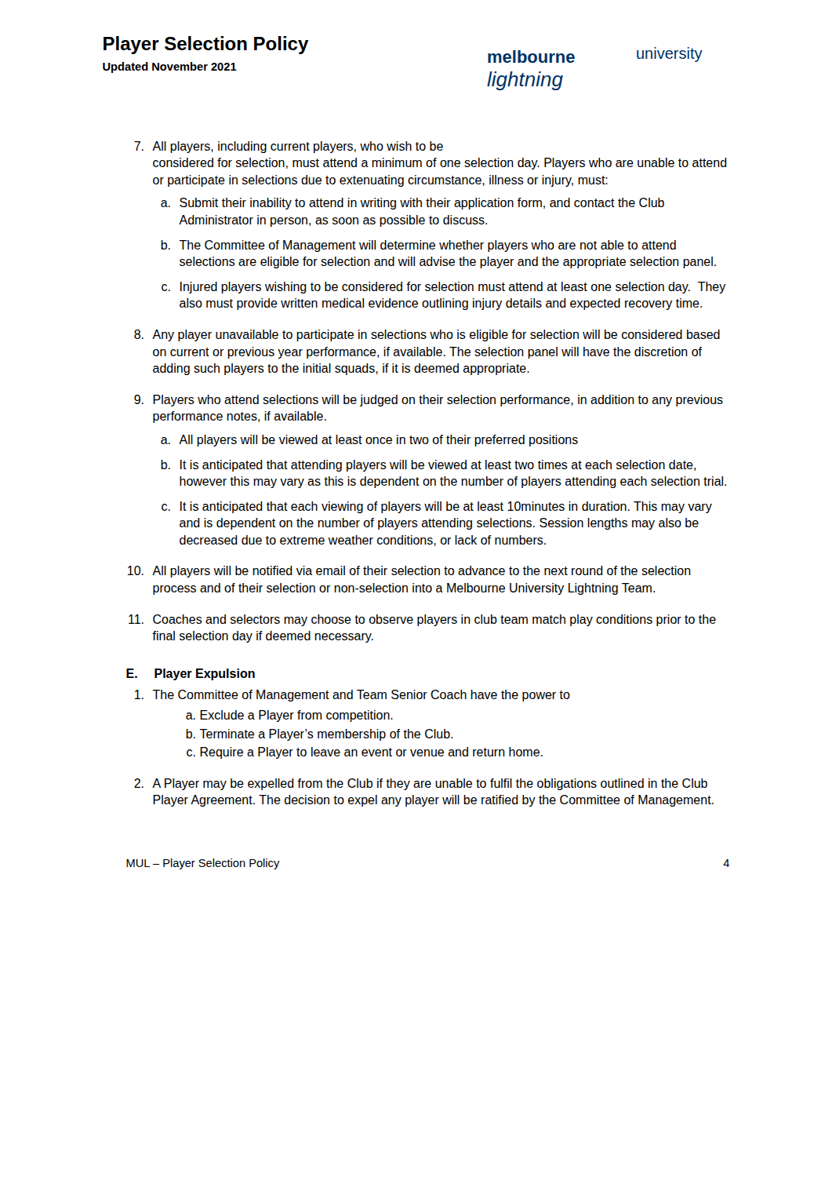Player Selection Policy
Updated November 2021
All players, including current players, who wish to be
considered for selection, must attend a minimum of one selection day. Players who are unable to attend or participate in selections due to extenuating circumstance, illness or injury, must:
Submit their inability to attend in writing with their application form, and contact the Club Administrator in person, as soon as possible to discuss.
The Committee of Management will determine whether players who are not able to attend selections are eligible for selection and will advise the player and the appropriate selection panel.
Injured players wishing to be considered for selection must attend at least one selection day. They also must provide written medical evidence outlining injury details and expected recovery time.
Any player unavailable to participate in selections who is eligible for selection will be considered based on current or previous year performance, if available. The selection panel will have the discretion of adding such players to the initial squads, if it is deemed appropriate.
Players who attend selections will be judged on their selection performance, in addition to any previous performance notes, if available.
All players will be viewed at least once in two of their preferred positions
It is anticipated that attending players will be viewed at least two times at each selection date, however this may vary as this is dependent on the number of players attending each selection trial.
It is anticipated that each viewing of players will be at least 10minutes in duration. This may vary and is dependent on the number of players attending selections. Session lengths may also be decreased due to extreme weather conditions, or lack of numbers.
All players will be notified via email of their selection to advance to the next round of the selection process and of their selection or non-selection into a Melbourne University Lightning Team.
Coaches and selectors may choose to observe players in club team match play conditions prior to the final selection day if deemed necessary.
E. Player Expulsion
The Committee of Management and Team Senior Coach have the power to
Exclude a Player from competition.
Terminate a Player’s membership of the Club.
Require a Player to leave an event or venue and return home.
A Player may be expelled from the Club if they are unable to fulfil the obligations outlined in the Club Player Agreement. The decision to expel any player will be ratified by the Committee of Management.
MUL – Player Selection Policy 4